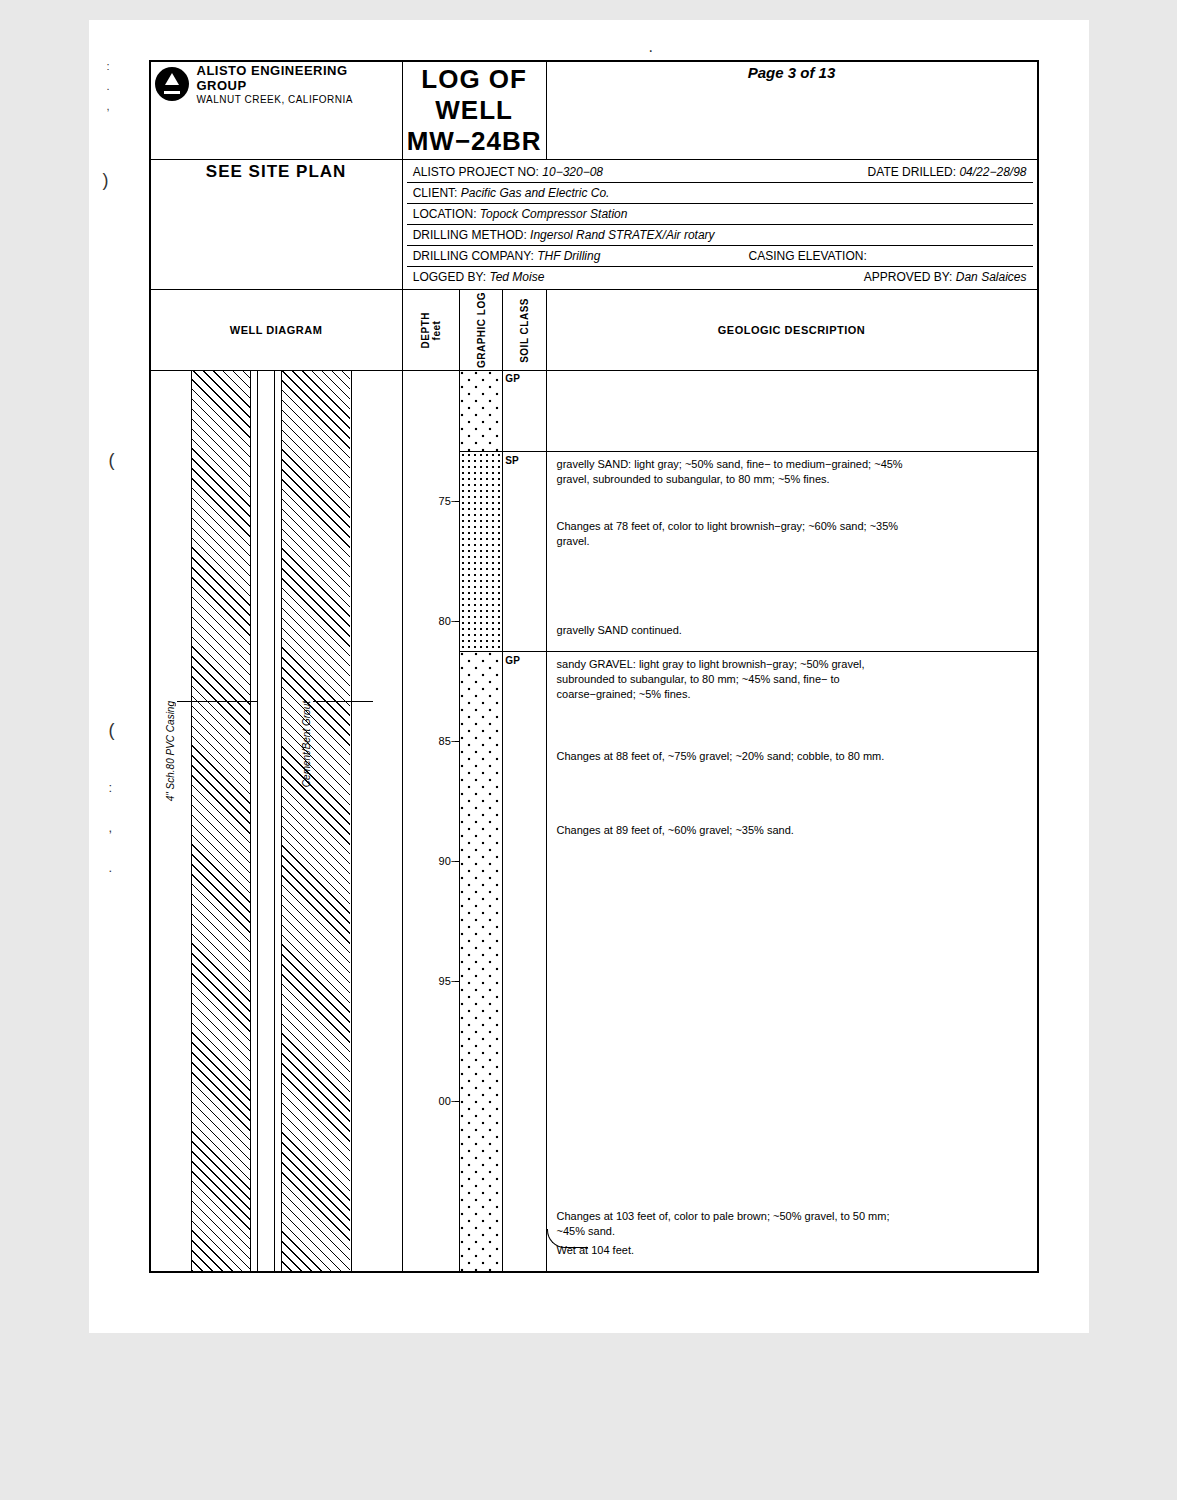:
.
,
)
(
(
:
,
.
.
| ALISTO ENGINEERING GROUP WALNUT CREEK, CALIFORNIA | LOG OF WELL MW−24BR | Page 3 of 13 |
| SEE SITE PLAN | / ALISTO PROJECT NO: 10−320−08 / DATE DRILLED: 04/22−28/98 / / CLIENT: Pacific Gas and Electric Co. / / LOCATION: Topock Compressor Station / / DRILLING METHOD: Ingersol Rand STRATEX/Air rotary / / DRILLING COMPANY: THF Drilling / CASING ELEVATION: / / LOGGED BY: Ted Moise / APPROVED BY: Dan Salaices / |
| WELL DIAGRAM | DEPTH feet | GRAPHIC LOG | SOIL CLASS | GEOLOGIC DESCRIPTION |
| 4" Sch.80 PVC Casing Cement/Bent Grout | 75− 80− 85− 90− 95− 00− | | GP SP GP | gravelly SAND: light gray; ~50% sand, fine− to medium−grained; ~45% gravel, subrounded to subangular, to 80 mm; ~5% fines. Changes at 78 feet of, color to light brownish−gray; ~60% sand; ~35% gravel. gravelly SAND continued. sandy GRAVEL: light gray to light brownish−gray; ~50% gravel, subrounded to subangular, to 80 mm; ~45% sand, fine− to coarse−grained; ~5% fines. Changes at 88 feet of, ~75% gravel; ~20% sand; cobble, to 80 mm. Changes at 89 feet of, ~60% gravel; ~35% sand. Changes at 103 feet of, color to pale brown; ~50% gravel, to 50 mm; ~45% sand. Wet at 104 feet. |